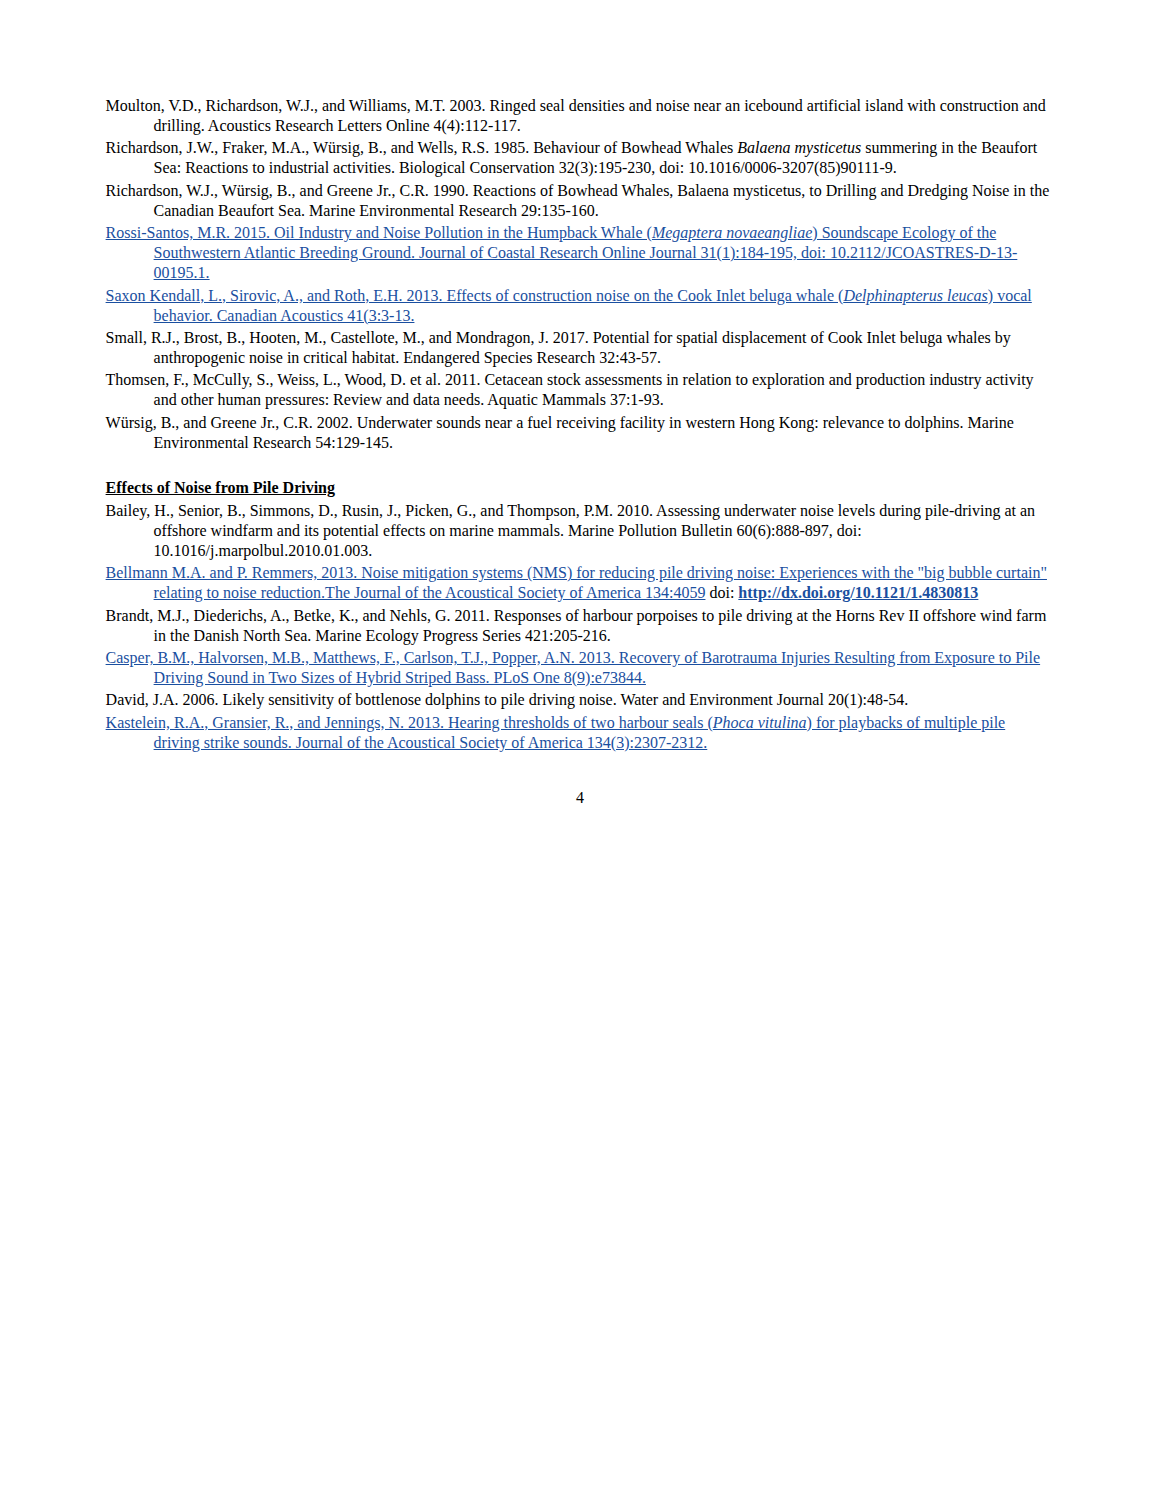Moulton, V.D., Richardson, W.J., and Williams, M.T. 2003. Ringed seal densities and noise near an icebound artificial island with construction and drilling. Acoustics Research Letters Online 4(4):112-117.
Richardson, J.W., Fraker, M.A., Würsig, B., and Wells, R.S. 1985. Behaviour of Bowhead Whales Balaena mysticetus summering in the Beaufort Sea: Reactions to industrial activities. Biological Conservation 32(3):195-230, doi: 10.1016/0006-3207(85)90111-9.
Richardson, W.J., Würsig, B., and Greene Jr., C.R. 1990. Reactions of Bowhead Whales, Balaena mysticetus, to Drilling and Dredging Noise in the Canadian Beaufort Sea. Marine Environmental Research 29:135-160.
Rossi-Santos, M.R. 2015. Oil Industry and Noise Pollution in the Humpback Whale (Megaptera novaeangliae) Soundscape Ecology of the Southwestern Atlantic Breeding Ground. Journal of Coastal Research Online Journal 31(1):184-195, doi: 10.2112/JCOASTRES-D-13-00195.1.
Saxon Kendall, L., Sirovic, A., and Roth, E.H. 2013. Effects of construction noise on the Cook Inlet beluga whale (Delphinapterus leucas) vocal behavior. Canadian Acoustics 41(3:3-13.
Small, R.J., Brost, B., Hooten, M., Castellote, M., and Mondragon, J. 2017. Potential for spatial displacement of Cook Inlet beluga whales by anthropogenic noise in critical habitat. Endangered Species Research 32:43-57.
Thomsen, F., McCully, S., Weiss, L., Wood, D. et al. 2011. Cetacean stock assessments in relation to exploration and production industry activity and other human pressures: Review and data needs. Aquatic Mammals 37:1-93.
Würsig, B., and Greene Jr., C.R. 2002. Underwater sounds near a fuel receiving facility in western Hong Kong: relevance to dolphins. Marine Environmental Research 54:129-145.
Effects of Noise from Pile Driving
Bailey, H., Senior, B., Simmons, D., Rusin, J., Picken, G., and Thompson, P.M. 2010. Assessing underwater noise levels during pile-driving at an offshore windfarm and its potential effects on marine mammals. Marine Pollution Bulletin 60(6):888-897, doi: 10.1016/j.marpolbul.2010.01.003.
Bellmann M.A. and P. Remmers, 2013. Noise mitigation systems (NMS) for reducing pile driving noise: Experiences with the "big bubble curtain" relating to noise reduction.The Journal of the Acoustical Society of America 134:4059 doi: http://dx.doi.org/10.1121/1.4830813
Brandt, M.J., Diederichs, A., Betke, K., and Nehls, G. 2011. Responses of harbour porpoises to pile driving at the Horns Rev II offshore wind farm in the Danish North Sea. Marine Ecology Progress Series 421:205-216.
Casper, B.M., Halvorsen, M.B., Matthews, F., Carlson, T.J., Popper, A.N. 2013. Recovery of Barotrauma Injuries Resulting from Exposure to Pile Driving Sound in Two Sizes of Hybrid Striped Bass. PLoS One 8(9):e73844.
David, J.A. 2006. Likely sensitivity of bottlenose dolphins to pile driving noise. Water and Environment Journal 20(1):48-54.
Kastelein, R.A., Gransier, R., and Jennings, N. 2013. Hearing thresholds of two harbour seals (Phoca vitulina) for playbacks of multiple pile driving strike sounds. Journal of the Acoustical Society of America 134(3):2307-2312.
4